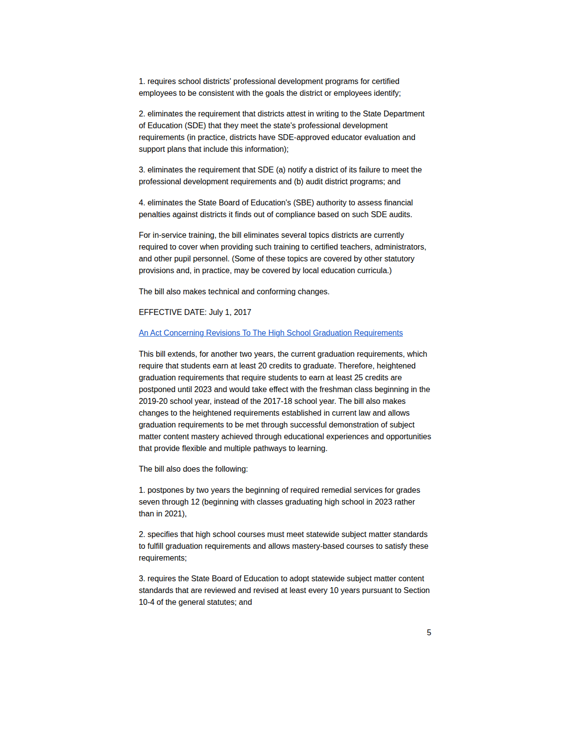1. requires school districts' professional development programs for certified employees to be consistent with the goals the district or employees identify;
2. eliminates the requirement that districts attest in writing to the State Department of Education (SDE) that they meet the state's professional development requirements (in practice, districts have SDE-approved educator evaluation and support plans that include this information);
3. eliminates the requirement that SDE (a) notify a district of its failure to meet the professional development requirements and (b) audit district programs; and
4. eliminates the State Board of Education's (SBE) authority to assess financial penalties against districts it finds out of compliance based on such SDE audits.
For in-service training, the bill eliminates several topics districts are currently required to cover when providing such training to certified teachers, administrators, and other pupil personnel. (Some of these topics are covered by other statutory provisions and, in practice, may be covered by local education curricula.)
The bill also makes technical and conforming changes.
EFFECTIVE DATE: July 1, 2017
An Act Concerning Revisions To The High School Graduation Requirements
This bill extends, for another two years, the current graduation requirements, which require that students earn at least 20 credits to graduate. Therefore, heightened graduation requirements that require students to earn at least 25 credits are postponed until 2023 and would take effect with the freshman class beginning in the 2019-20 school year, instead of the 2017-18 school year. The bill also makes changes to the heightened requirements established in current law and allows graduation requirements to be met through successful demonstration of subject matter content mastery achieved through educational experiences and opportunities that provide flexible and multiple pathways to learning.
The bill also does the following:
1. postpones by two years the beginning of required remedial services for grades seven through 12 (beginning with classes graduating high school in 2023 rather than in 2021),
2. specifies that high school courses must meet statewide subject matter standards to fulfill graduation requirements and allows mastery-based courses to satisfy these requirements;
3. requires the State Board of Education to adopt statewide subject matter content standards that are reviewed and revised at least every 10 years pursuant to Section 10-4 of the general statutes; and
5